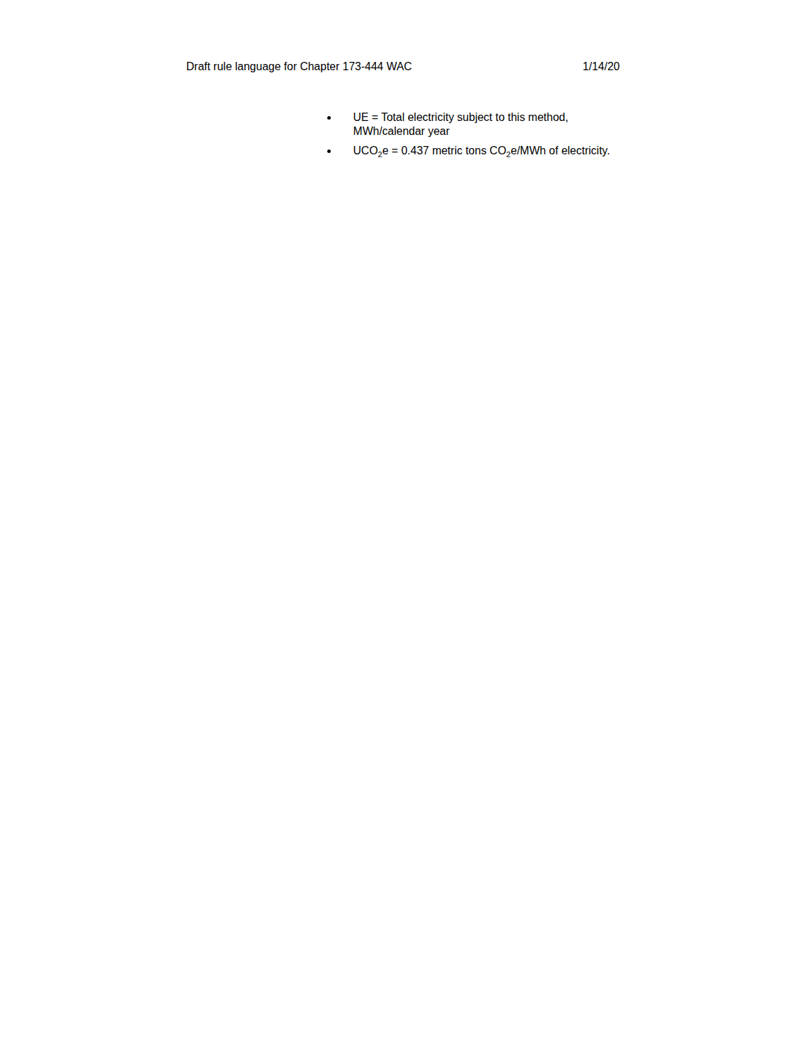Draft rule language for Chapter 173-444 WAC
1/14/20
UE = Total electricity subject to this method, MWh/calendar year
UCO2e = 0.437 metric tons CO2e/MWh of electricity.